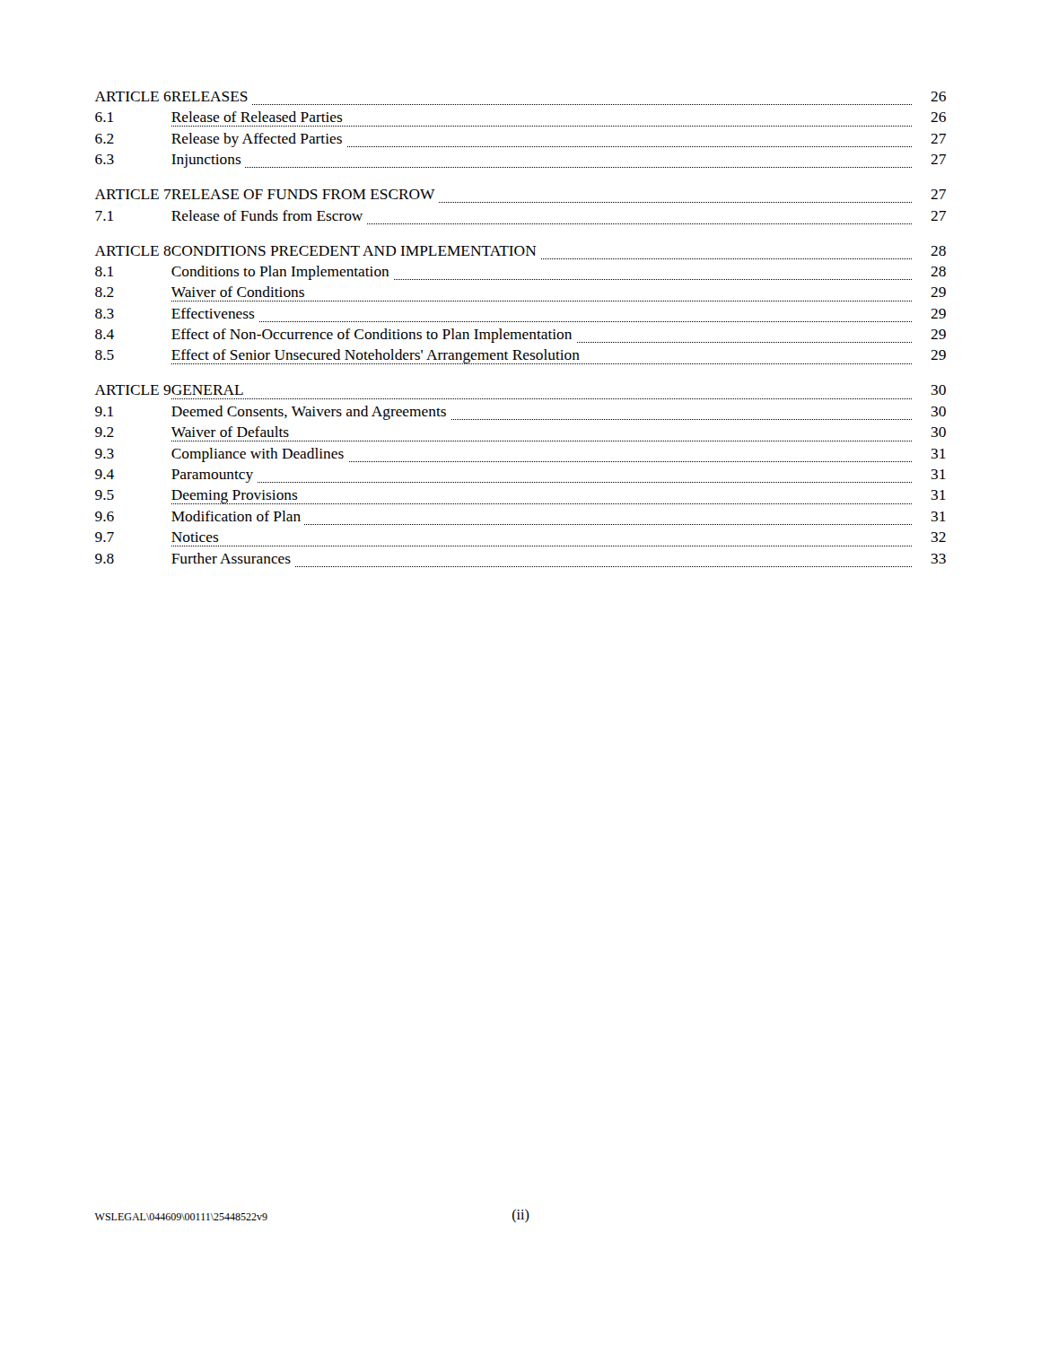| ARTICLE 6 | RELEASES | 26 |
| 6.1 | Release of Released Parties | 26 |
| 6.2 | Release by Affected Parties | 27 |
| 6.3 | Injunctions | 27 |
| ARTICLE 7 | RELEASE OF FUNDS FROM ESCROW | 27 |
| 7.1 | Release of Funds from Escrow | 27 |
| ARTICLE 8 | CONDITIONS PRECEDENT AND IMPLEMENTATION | 28 |
| 8.1 | Conditions to Plan Implementation | 28 |
| 8.2 | Waiver of Conditions | 29 |
| 8.3 | Effectiveness | 29 |
| 8.4 | Effect of Non-Occurrence of Conditions to Plan Implementation | 29 |
| 8.5 | Effect of Senior Unsecured Noteholders' Arrangement Resolution | 29 |
| ARTICLE 9 | GENERAL | 30 |
| 9.1 | Deemed Consents, Waivers and Agreements | 30 |
| 9.2 | Waiver of Defaults | 30 |
| 9.3 | Compliance with Deadlines | 31 |
| 9.4 | Paramountcy | 31 |
| 9.5 | Deeming Provisions | 31 |
| 9.6 | Modification of Plan | 31 |
| 9.7 | Notices | 32 |
| 9.8 | Further Assurances | 33 |
WSLEGAL\044609\00111\25448522v9
(ii)